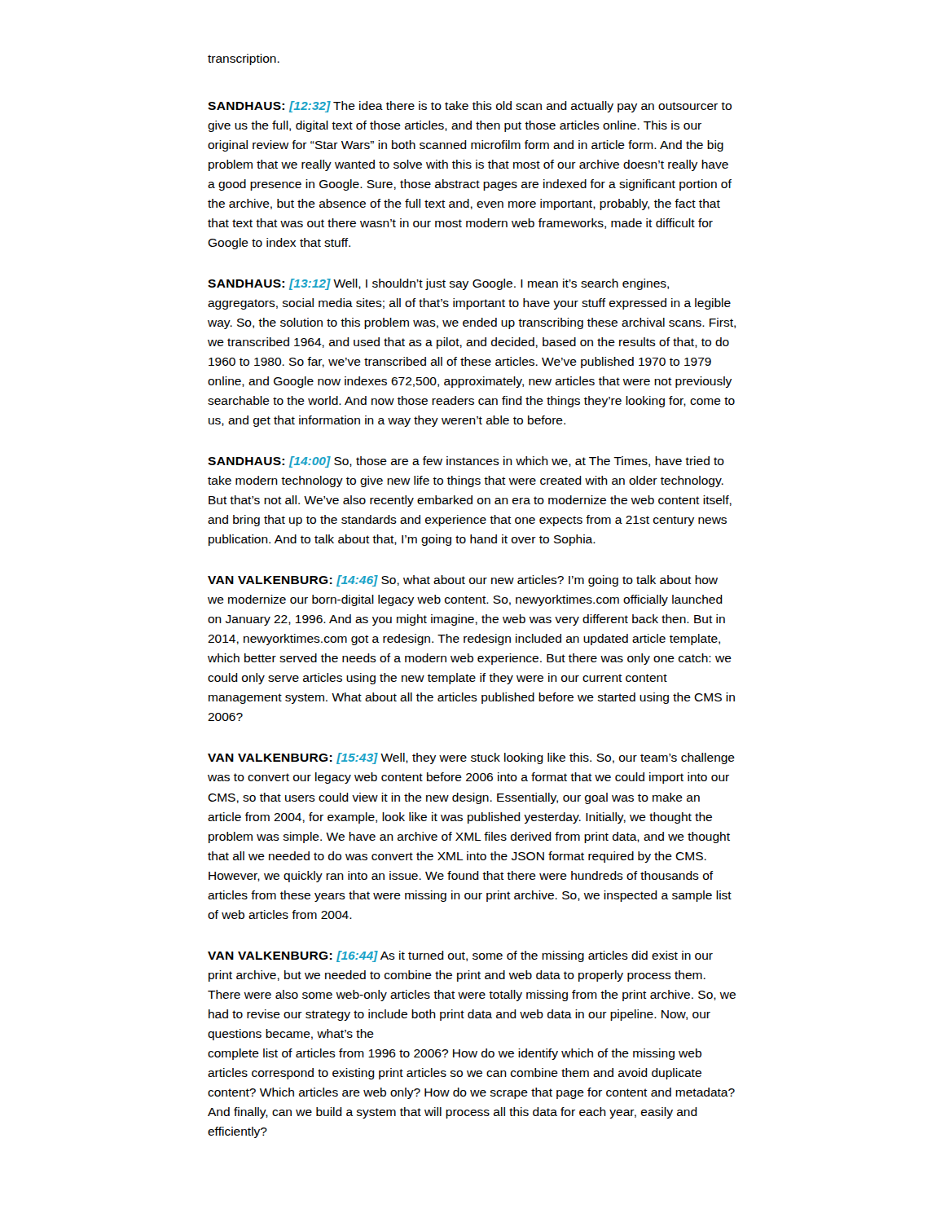transcription.
SANDHAUS: [12:32] The idea there is to take this old scan and actually pay an outsourcer to give us the full, digital text of those articles, and then put those articles online. This is our original review for “Star Wars” in both scanned microfilm form and in article form. And the big problem that we really wanted to solve with this is that most of our archive doesn’t really have a good presence in Google. Sure, those abstract pages are indexed for a significant portion of the archive, but the absence of the full text and, even more important, probably, the fact that that text that was out there wasn’t in our most modern web frameworks, made it difficult for Google to index that stuff.
SANDHAUS: [13:12] Well, I shouldn’t just say Google. I mean it’s search engines, aggregators, social media sites; all of that’s important to have your stuff expressed in a legible way. So, the solution to this problem was, we ended up transcribing these archival scans. First, we transcribed 1964, and used that as a pilot, and decided, based on the results of that, to do 1960 to 1980. So far, we’ve transcribed all of these articles. We’ve published 1970 to 1979 online, and Google now indexes 672,500, approximately, new articles that were not previously searchable to the world. And now those readers can find the things they’re looking for, come to us, and get that information in a way they weren’t able to before.
SANDHAUS: [14:00] So, those are a few instances in which we, at The Times, have tried to take modern technology to give new life to things that were created with an older technology. But that’s not all. We’ve also recently embarked on an era to modernize the web content itself, and bring that up to the standards and experience that one expects from a 21st century news publication. And to talk about that, I’m going to hand it over to Sophia.
VAN VALKENBURG: [14:46] So, what about our new articles? I’m going to talk about how we modernize our born-digital legacy web content. So, newyorktimes.com officially launched on January 22, 1996. And as you might imagine, the web was very different back then. But in 2014, newyorktimes.com got a redesign. The redesign included an updated article template, which better served the needs of a modern web experience. But there was only one catch: we could only serve articles using the new template if they were in our current content management system. What about all the articles published before we started using the CMS in 2006?
VAN VALKENBURG: [15:43] Well, they were stuck looking like this. So, our team’s challenge was to convert our legacy web content before 2006 into a format that we could import into our CMS, so that users could view it in the new design. Essentially, our goal was to make an article from 2004, for example, look like it was published yesterday. Initially, we thought the problem was simple. We have an archive of XML files derived from print data, and we thought that all we needed to do was convert the XML into the JSON format required by the CMS. However, we quickly ran into an issue. We found that there were hundreds of thousands of articles from these years that were missing in our print archive. So, we inspected a sample list of web articles from 2004.
VAN VALKENBURG: [16:44] As it turned out, some of the missing articles did exist in our print archive, but we needed to combine the print and web data to properly process them. There were also some web-only articles that were totally missing from the print archive. So, we had to revise our strategy to include both print data and web data in our pipeline. Now, our questions became, what’s the
complete list of articles from 1996 to 2006? How do we identify which of the missing web articles correspond to existing print articles so we can combine them and avoid duplicate content? Which articles are web only? How do we scrape that page for content and metadata? And finally, can we build a system that will process all this data for each year, easily and efficiently?